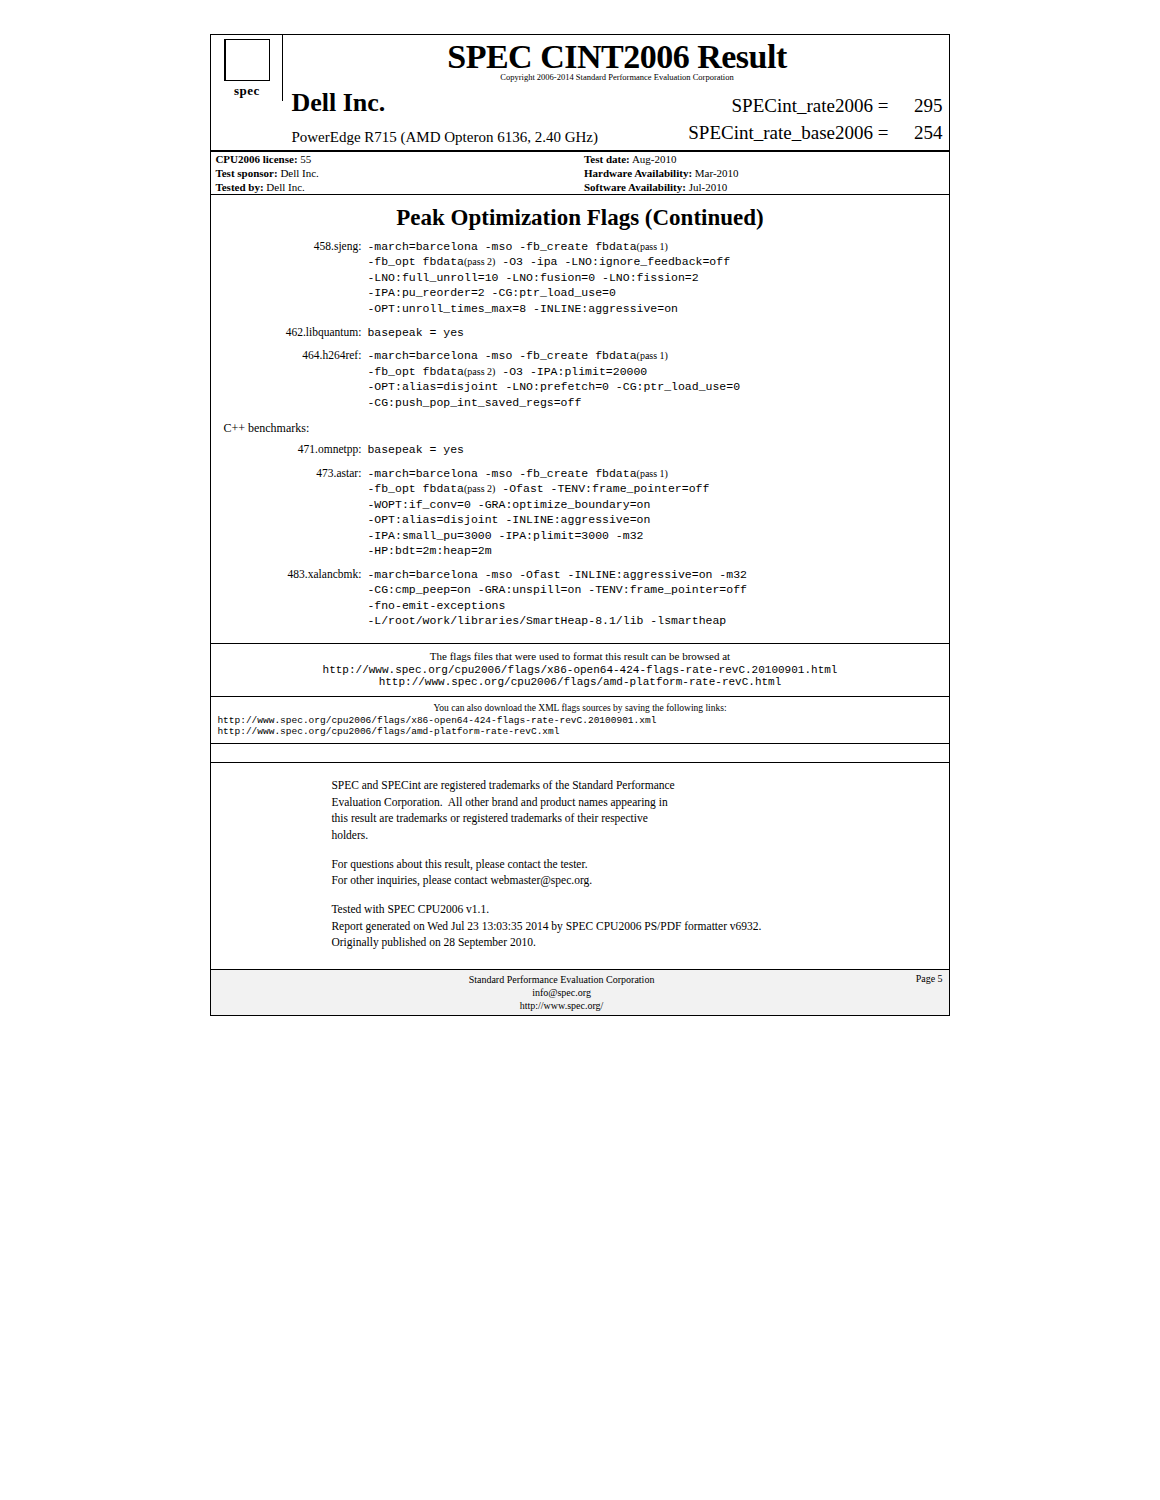spec
SPEC CINT2006 Result
Copyright 2006-2014 Standard Performance Evaluation Corporation
Dell Inc.
SPECint_rate2006 = 295
PowerEdge R715 (AMD Opteron 6136, 2.40 GHz)
SPECint_rate_base2006 = 254
| CPU2006 license: 55 | Test date: Aug-2010 |
| Test sponsor: Dell Inc. | Hardware Availability: Mar-2010 |
| Tested by: Dell Inc. | Software Availability: Jul-2010 |
Peak Optimization Flags (Continued)
458.sjeng:
-march=barcelona -mso -fb_create fbdata(pass 1)
-fb_opt fbdata(pass 2) -O3 -ipa -LNO:ignore_feedback=off
-LNO:full_unroll=10 -LNO:fusion=0 -LNO:fission=2
-IPA:pu_reorder=2 -CG:ptr_load_use=0
-OPT:unroll_times_max=8 -INLINE:aggressive=on
462.libquantum:
basepeak = yes
464.h264ref:
-march=barcelona -mso -fb_create fbdata(pass 1)
-fb_opt fbdata(pass 2) -O3 -IPA:plimit=20000
-OPT:alias=disjoint -LNO:prefetch=0 -CG:ptr_load_use=0
-CG:push_pop_int_saved_regs=off
C++ benchmarks:
471.omnetpp:
basepeak = yes
473.astar:
-march=barcelona -mso -fb_create fbdata(pass 1)
-fb_opt fbdata(pass 2) -Ofast -TENV:frame_pointer=off
-WOPT:if_conv=0 -GRA:optimize_boundary=on
-OPT:alias=disjoint -INLINE:aggressive=on
-IPA:small_pu=3000 -IPA:plimit=3000 -m32
-HP:bdt=2m:heap=2m
483.xalancbmk:
-march=barcelona -mso -Ofast -INLINE:aggressive=on -m32
-CG:cmp_peep=on -GRA:unspill=on -TENV:frame_pointer=off
-fno-emit-exceptions
-L/root/work/libraries/SmartHeap-8.1/lib -lsmartheap
The flags files that were used to format this result can be browsed at
http://www.spec.org/cpu2006/flags/x86-open64-424-flags-rate-revC.20100901.html
http://www.spec.org/cpu2006/flags/amd-platform-rate-revC.html
You can also download the XML flags sources by saving the following links:
http://www.spec.org/cpu2006/flags/x86-open64-424-flags-rate-revC.20100901.xml
http://www.spec.org/cpu2006/flags/amd-platform-rate-revC.xml
SPEC and SPECint are registered trademarks of the Standard Performance
Evaluation Corporation. All other brand and product names appearing in
this result are trademarks or registered trademarks of their respective
holders.
For questions about this result, please contact the tester.
For other inquiries, please contact webmaster@spec.org.
Tested with SPEC CPU2006 v1.1.
Report generated on Wed Jul 23 13:03:35 2014 by SPEC CPU2006 PS/PDF formatter v6932.
Originally published on 28 September 2010.
Standard Performance Evaluation Corporation
info@spec.org
http://www.spec.org/
Page 5